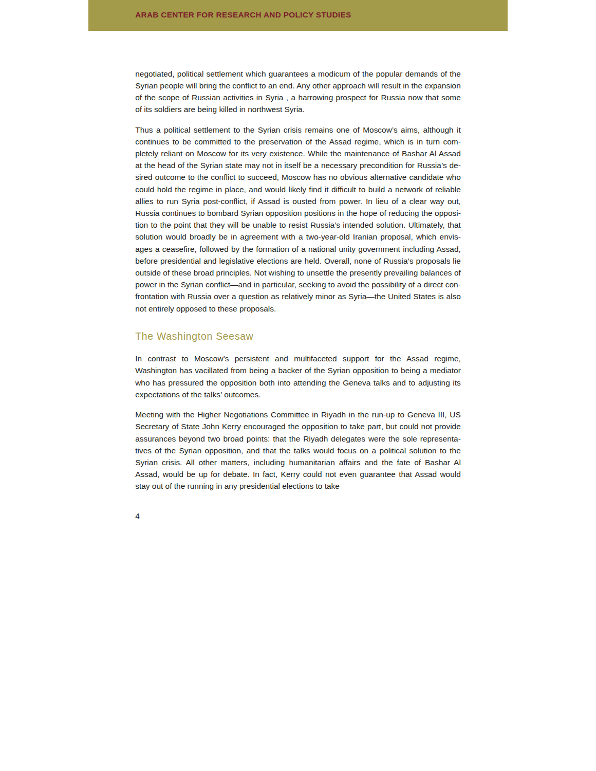Arab Center for Research and Policy Studies
negotiated, political settlement which guarantees a modicum of the popular demands of the Syrian people will bring the conflict to an end. Any other approach will result in the expansion of the scope of Russian activities in Syria , a harrowing prospect for Russia now that some of its soldiers are being killed in northwest Syria.
Thus a political settlement to the Syrian crisis remains one of Moscow’s aims, although it continues to be committed to the preservation of the Assad regime, which is in turn completely reliant on Moscow for its very existence. While the maintenance of Bashar Al Assad at the head of the Syrian state may not in itself be a necessary precondition for Russia’s desired outcome to the conflict to succeed, Moscow has no obvious alternative candidate who could hold the regime in place, and would likely find it difficult to build a network of reliable allies to run Syria post-conflict, if Assad is ousted from power. In lieu of a clear way out, Russia continues to bombard Syrian opposition positions in the hope of reducing the opposition to the point that they will be unable to resist Russia’s intended solution. Ultimately, that solution would broadly be in agreement with a two-year-old Iranian proposal, which envisages a ceasefire, followed by the formation of a national unity government including Assad, before presidential and legislative elections are held. Overall, none of Russia’s proposals lie outside of these broad principles. Not wishing to unsettle the presently prevailing balances of power in the Syrian conflict—and in particular, seeking to avoid the possibility of a direct confrontation with Russia over a question as relatively minor as Syria—the United States is also not entirely opposed to these proposals.
The Washington Seesaw
In contrast to Moscow’s persistent and multifaceted support for the Assad regime, Washington has vacillated from being a backer of the Syrian opposition to being a mediator who has pressured the opposition both into attending the Geneva talks and to adjusting its expectations of the talks’ outcomes.
Meeting with the Higher Negotiations Committee in Riyadh in the run-up to Geneva III, US Secretary of State John Kerry encouraged the opposition to take part, but could not provide assurances beyond two broad points: that the Riyadh delegates were the sole representatives of the Syrian opposition, and that the talks would focus on a political solution to the Syrian crisis. All other matters, including humanitarian affairs and the fate of Bashar Al Assad, would be up for debate. In fact, Kerry could not even guarantee that Assad would stay out of the running in any presidential elections to take
4